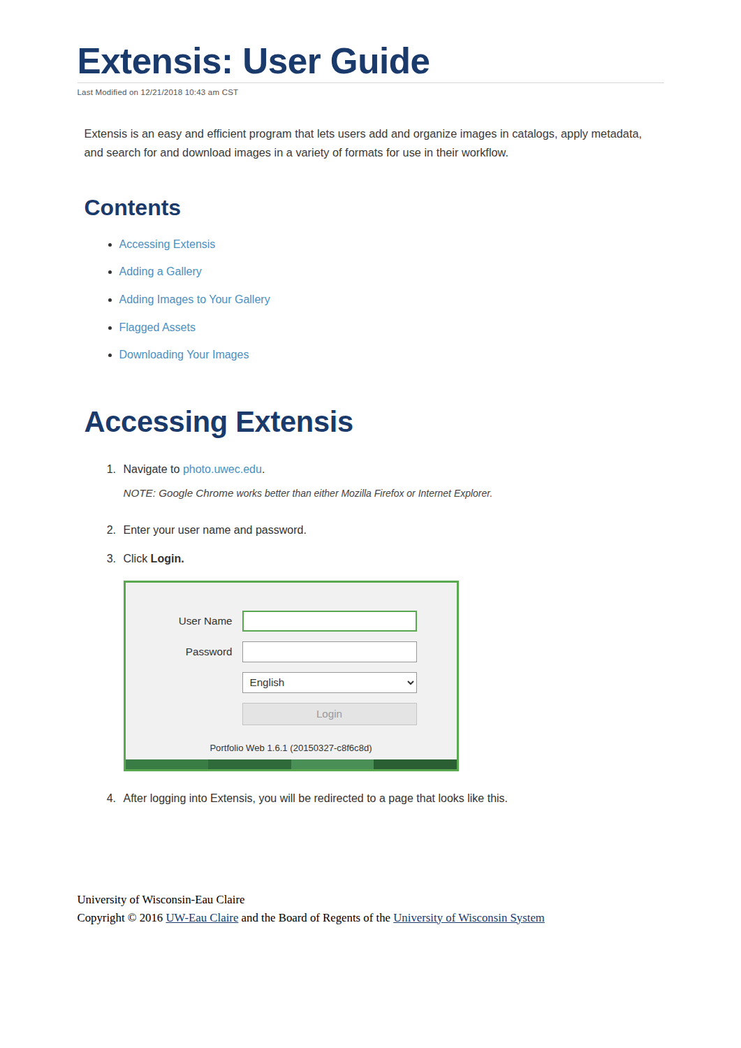Extensis: User Guide
Last Modified on 12/21/2018 10:43 am CST
Extensis is an easy and efficient program that lets users add and organize images in catalogs, apply metadata, and search for and download images in a variety of formats for use in their workflow.
Contents
Accessing Extensis
Adding a Gallery
Adding Images to Your Gallery
Flagged Assets
Downloading Your Images
Accessing Extensis
Navigate to photo.uwec.edu.
NOTE: Google Chrome works better than either Mozilla Firefox or Internet Explorer.
Enter your user name and password.
Click Login.
User Name
Password
English
Login
Portfolio Web 1.6.1 (20150327-c8f6c8d)
After logging into Extensis, you will be redirected to a page that looks like this.
University of Wisconsin-Eau Claire
Copyright © 2016 UW-Eau Claire and the Board of Regents of the University of Wisconsin System